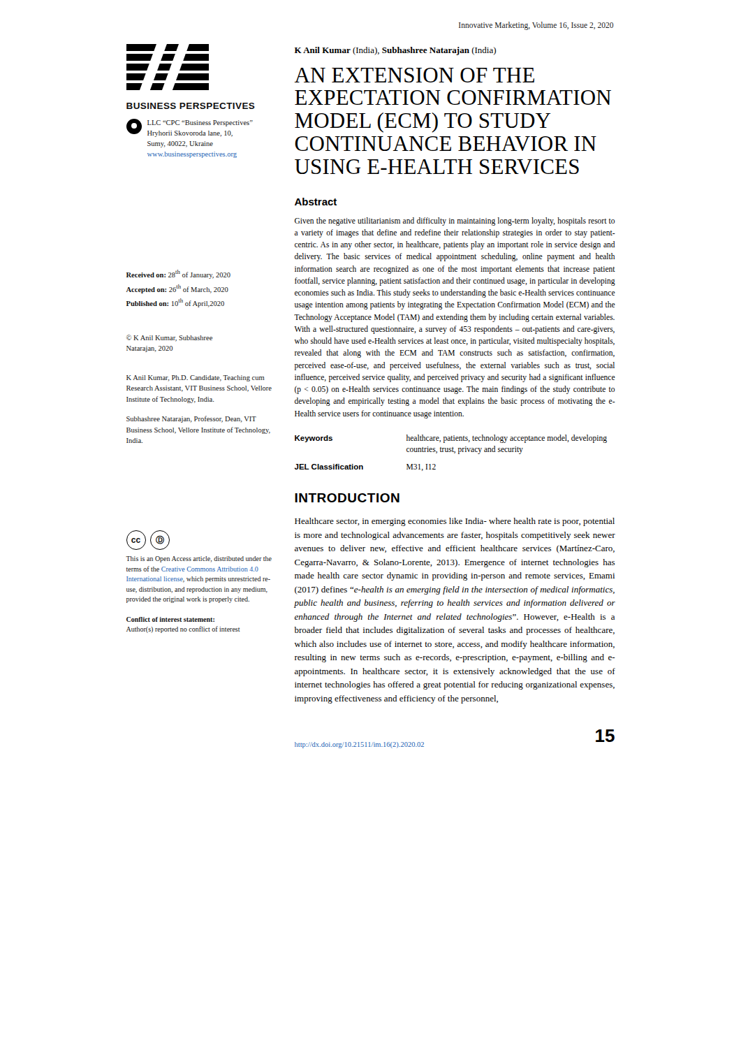Innovative Marketing, Volume 16, Issue 2, 2020
BUSINESS PERSPECTIVES
LLC “CPC “Business Perspectives”
Hryhorii Skovoroda lane, 10,
Sumy, 40022, Ukraine
www.businessperspectives.org
Received on: 28th of January, 2020
Accepted on: 26th of March, 2020
Published on: 10th of April,2020
© K Anil Kumar, Subhashree
Natarajan, 2020
K Anil Kumar, Ph.D. Candidate, Teaching cum Research Assistant, VIT Business School, Vellore Institute of Technology, India.
Subhashree Natarajan, Professor, Dean, VIT Business School, Vellore Institute of Technology, India.
cc
Ⓓ
This is an Open Access article, distributed under the terms of the Creative Commons Attribution 4.0 International license, which permits unrestricted re-use, distribution, and reproduction in any medium, provided the original work is properly cited.
Conflict of interest statement:
Author(s) reported no conflict of interest
K Anil Kumar (India), Subhashree Natarajan (India)
An extension of the expectation confirmation model (ECM) to study continuance behavior in using e-Health services
Abstract
Given the negative utilitarianism and difficulty in maintaining long-term loyalty, hospitals resort to a variety of images that define and redefine their relationship strategies in order to stay patient-centric. As in any other sector, in healthcare, patients play an important role in service design and delivery. The basic services of medical appointment scheduling, online payment and health information search are recognized as one of the most important elements that increase patient footfall, service planning, patient satisfaction and their continued usage, in particular in developing economies such as India. This study seeks to understanding the basic e-Health services continuance usage intention among patients by integrating the Expectation Confirmation Model (ECM) and the Technology Acceptance Model (TAM) and extending them by including certain external variables. With a well-structured questionnaire, a survey of 453 respondents – out-patients and care-givers, who should have used e-Health services at least once, in particular, visited multispecialty hospitals, revealed that along with the ECM and TAM constructs such as satisfaction, confirmation, perceived ease-of-use, and perceived usefulness, the external variables such as trust, social influence, perceived service quality, and perceived privacy and security had a significant influence (p < 0.05) on e-Health services continuance usage. The main findings of the study contribute to developing and empirically testing a model that explains the basic process of motivating the e-Health service users for continuance usage intention.
| Keywords | healthcare, patients, technology acceptance model, developing countries, trust, privacy and security |
| JEL Classification | M31, I12 |
INTRODUCTION
Healthcare sector, in emerging economies like India- where health rate is poor, potential is more and technological advancements are faster, hospitals competitively seek newer avenues to deliver new, effective and efficient healthcare services (Martínez-Caro, Cegarra-Navarro, & Solano-Lorente, 2013). Emergence of internet technologies has made health care sector dynamic in providing in-person and remote services, Emami (2017) defines “e-health is an emerging field in the intersection of medical informatics, public health and business, referring to health services and information delivered or enhanced through the Internet and related technologies”. However, e-Health is a broader field that includes digitalization of several tasks and processes of healthcare, which also includes use of internet to store, access, and modify healthcare information, resulting in new terms such as e-records, e-prescription, e-payment, e-billing and e-appointments. In healthcare sector, it is extensively acknowledged that the use of internet technologies has offered a great potential for reducing organizational expenses, improving effectiveness and efficiency of the personnel,
http://dx.doi.org/10.21511/im.16(2).2020.02
15